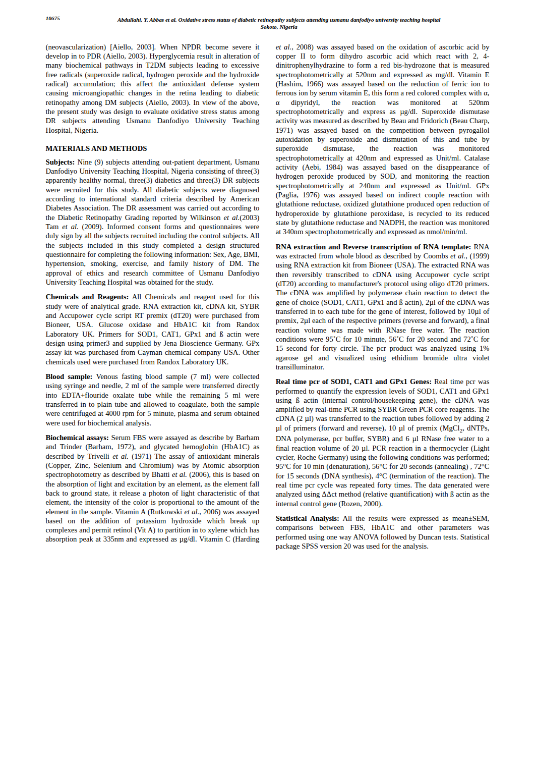10675 Abdullahi, Y. Abbas et al. Oxidative stress status of diabetic retinopathy subjects attending usmanu danfodiyo university teaching hospital Sokoto, Nigeria
(neovascularization) [Aiello, 2003]. When NPDR become severe it develop in to PDR (Aiello, 2003). Hyperglycemia result in alteration of many biochemical pathways in T2DM subjects leading to excessive free radicals (superoxide radical, hydrogen peroxide and the hydroxide radical) accumulation; this affect the antioxidant defense system causing microangiopathic changes in the retina leading to diabetic retinopathy among DM subjects (Aiello, 2003). In view of the above, the present study was design to evaluate oxidative stress status among DR subjects attending Usmanu Danfodiyo University Teaching Hospital, Nigeria.
MATERIALS AND METHODS
Subjects: Nine (9) subjects attending out-patient department, Usmanu Danfodiyo University Teaching Hospital, Nigeria consisting of three(3) apparently healthy normal, three(3) diabetics and three(3) DR subjects were recruited for this study. All diabetic subjects were diagnosed according to international standard criteria described by American Diabetes Association. The DR assessment was carried out according to the Diabetic Retinopathy Grading reported by Wilkinson et al.(2003) Tam et al. (2009). Informed consent forms and questionnaires were duly sign by all the subjects recruited including the control subjects. All the subjects included in this study completed a design structured questionnaire for completing the following information: Sex, Age, BMI, hypertension, smoking, exercise, and family history of DM. The approval of ethics and research committee of Usmanu Danfodiyo University Teaching Hospital was obtained for the study.
Chemicals and Reagents: All Chemicals and reagent used for this study were of analytical grade. RNA extraction kit, cDNA kit, SYBR and Accupower cycle script RT premix (dT20) were purchased from Bioneer, USA. Glucose oxidase and HbA1C kit from Randox Laboratory UK. Primers for SOD1, CAT1, GPx1 and ß actin were design using primer3 and supplied by Jena Bioscience Germany. GPx assay kit was purchased from Cayman chemical company USA. Other chemicals used were purchased from Randox Laboratory UK.
Blood sample: Venous fasting blood sample (7 ml) were collected using syringe and needle, 2 ml of the sample were transferred directly into EDTA+flouride oxalate tube while the remaining 5 ml were transferred in to plain tube and allowed to coagulate, both the sample were centrifuged at 4000 rpm for 5 minute, plasma and serum obtained were used for biochemical analysis.
Biochemical assays: Serum FBS were assayed as describe by Barham and Trinder (Barham, 1972), and glycated hemoglobin (HbA1C) as described by Trivelli et al. (1971) The assay of antioxidant minerals (Copper, Zinc, Selenium and Chromium) was by Atomic absorption spectrophotometry as described by Bhatti et al. (2006), this is based on the absorption of light and excitation by an element, as the element fall back to ground state, it release a photon of light characteristic of that element, the intensity of the color is proportional to the amount of the element in the sample. Vitamin A (Rutkowski et al., 2006) was assayed based on the addition of potassium hydroxide which break up complexes and permit retinol (Vit A) to partition in to xylene which has absorption peak at 335nm and expressed as µg/dl. Vitamin C (Harding et al., 2008) was assayed based on the oxidation of ascorbic acid by copper II to form dihydro ascorbic acid which react with 2, 4- dinitrophenylhydrazine to form a red bis-hydrozone that is measured spectrophotometrically at 520nm and expressed as mg/dl. Vitamin E (Hashim, 1966) was assayed based on the reduction of ferric ion to ferrous ion by serum vitamin E, this form a red colored complex with α, α dipyridyl, the reaction was monitored at 520nm spectrophotometrically and express as µg/dl. Superoxide dismutase activity was measured as described by Beau and Fridorich (Beau Charp, 1971) was assayed based on the competition between pyrogallol autoxidation by superoxide and dismutation of this and tube by superoxide dismutase, the reaction was monitored spectrophotometrically at 420nm and expressed as Unit/ml. Catalase activity (Aebi, 1984) was assayed based on the disappearance of hydrogen peroxide produced by SOD, and monitoring the reaction spectrophotometrically at 240nm and expressed as Unit/ml. GPx (Paglia, 1976) was assayed based on indirect couple reaction with glutathione reductase, oxidized glutathione produced open reduction of hydroperoxide by glutathione peroxidase, is recycled to its reduced state by glutathione reductase and NADPH, the reaction was monitored at 340nm spectrophotometrically and expressed as nmol/min/ml.
RNA extraction and Reverse transcription of RNA template: RNA was extracted from whole blood as described by Coombs et al., (1999) using RNA extraction kit from Bioneer (USA). The extracted RNA was then reversibly transcribed to cDNA using Accupower cycle script (dT20) according to manufacturer's protocol using oligo dT20 primers. The cDNA was amplified by polymerase chain reaction to detect the gene of choice (SOD1, CAT1, GPx1 and ß actin), 2µl of the cDNA was transferred in to each tube for the gene of interest, followed by 10µl of premix, 2µl each of the respective primers (reverse and forward), a final reaction volume was made with RNase free water. The reaction conditions were 95˚C for 10 minute, 56˚C for 20 second and 72˚C for 15 second for forty circle. The pcr product was analyzed using 1% agarose gel and visualized using ethidium bromide ultra violet transilluminator.
Real time pcr of SOD1, CAT1 and GPx1 Genes: Real time pcr was performed to quantify the expression levels of SOD1, CAT1 and GPx1 using ß actin (internal control/housekeeping gene), the cDNA was amplified by real-time PCR using SYBR Green PCR core reagents. The cDNA (2 µl) was transferred to the reaction tubes followed by adding 2 µl of primers (forward and reverse), 10 µl of premix (MgCl2, dNTPs, DNA polymerase, pcr buffer, SYBR) and 6 µl RNase free water to a final reaction volume of 20 µl. PCR reaction in a thermocycler (Light cycler, Roche Germany) using the following conditions was performed; 95°C for 10 min (denaturation), 56°C for 20 seconds (annealing) , 72°C for 15 seconds (DNA synthesis), 4°C (termination of the reaction). The real time pcr cycle was repeated forty times. The data generated were analyzed using ΔΔct method (relative quantification) with ß actin as the internal control gene (Rozen, 2000).
Statistical Analysis: All the results were expressed as mean±SEM, comparisons between FBS, HbA1C and other parameters was performed using one way ANOVA followed by Duncan tests. Statistical package SPSS version 20 was used for the analysis.